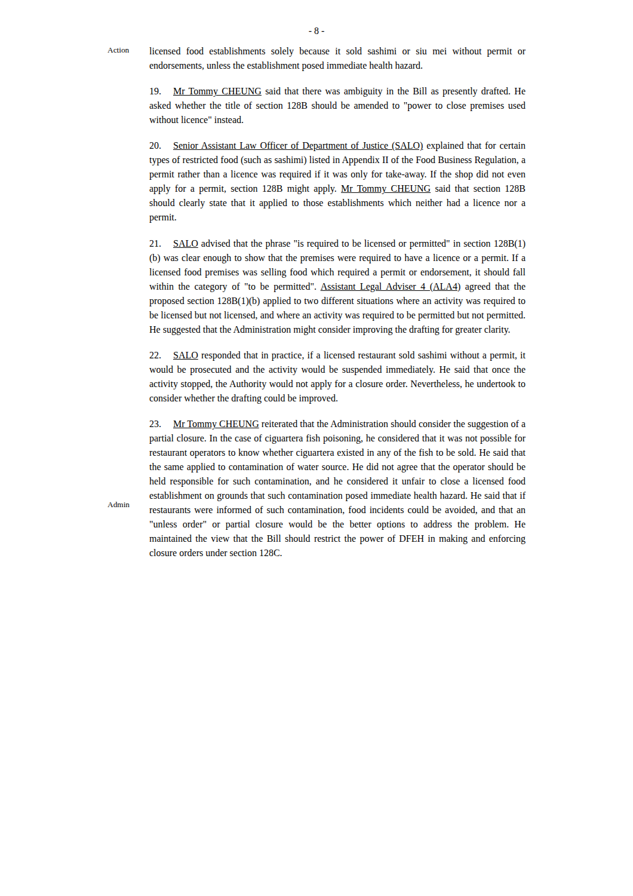- 8 -
Action
licensed food establishments solely because it sold sashimi or siu mei without permit or endorsements, unless the establishment posed immediate health hazard.
19. Mr Tommy CHEUNG said that there was ambiguity in the Bill as presently drafted. He asked whether the title of section 128B should be amended to "power to close premises used without licence" instead.
20. Senior Assistant Law Officer of Department of Justice (SALO) explained that for certain types of restricted food (such as sashimi) listed in Appendix II of the Food Business Regulation, a permit rather than a licence was required if it was only for take-away. If the shop did not even apply for a permit, section 128B might apply. Mr Tommy CHEUNG said that section 128B should clearly state that it applied to those establishments which neither had a licence nor a permit.
21. SALO advised that the phrase "is required to be licensed or permitted" in section 128B(1)(b) was clear enough to show that the premises were required to have a licence or a permit. If a licensed food premises was selling food which required a permit or endorsement, it should fall within the category of "to be permitted". Assistant Legal Adviser 4 (ALA4) agreed that the proposed section 128B(1)(b) applied to two different situations where an activity was required to be licensed but not licensed, and where an activity was required to be permitted but not permitted. He suggested that the Administration might consider improving the drafting for greater clarity.
22. SALO responded that in practice, if a licensed restaurant sold sashimi without a permit, it would be prosecuted and the activity would be suspended immediately. He said that once the activity stopped, the Authority would not apply for a closure order. Nevertheless, he undertook to consider whether the drafting could be improved.
23. Mr Tommy CHEUNG reiterated that the Administration should consider the suggestion of a partial closure. In the case of ciguartera fish poisoning, he considered that it was not possible for restaurant operators to know whether ciguartera existed in any of the fish to be sold. He said that the same applied to contamination of water source. He did not agree that the operator should be held responsible for such contamination, and he considered it unfair to close a licensed food establishment on grounds that such contamination posed immediate health hazard. He said that if restaurants were informed of such contamination, food incidents could be avoided, and that an "unless order" or partial closure would be the better options to address the problem. He maintained the view that the Bill should restrict the power of DFEH in making and enforcing closure orders under section 128C.
Admin